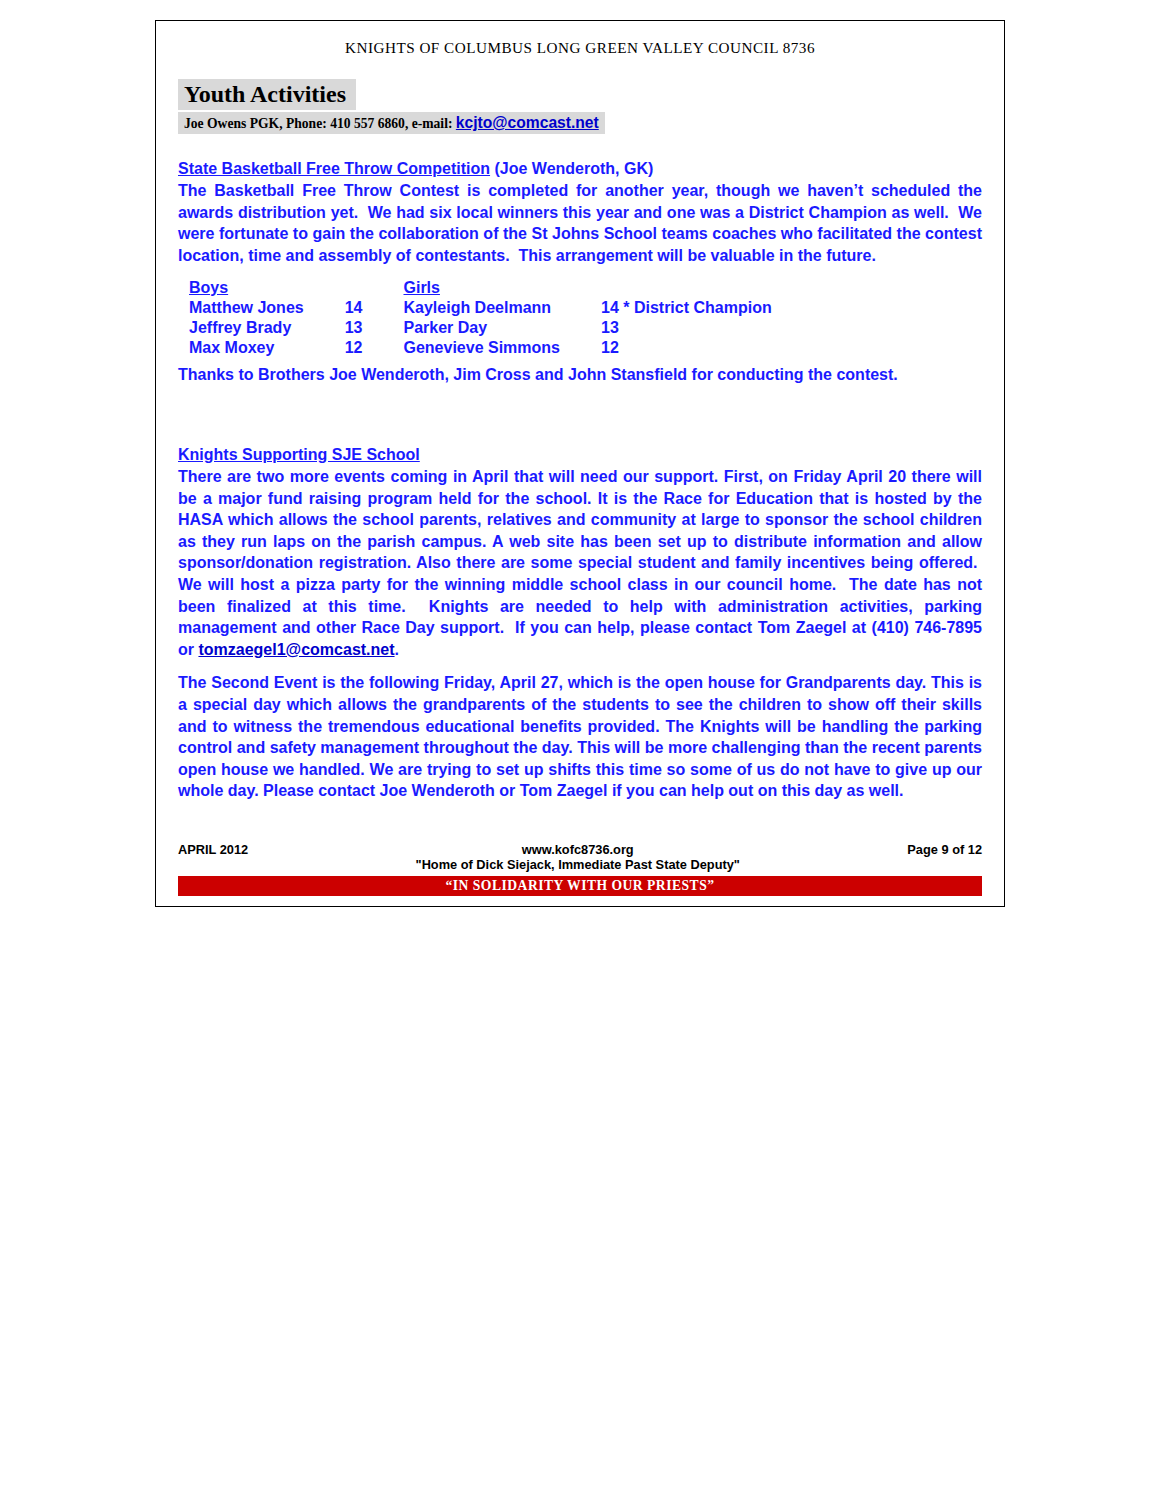KNIGHTS OF COLUMBUS LONG GREEN VALLEY COUNCIL 8736
Youth Activities
Joe Owens PGK, Phone: 410 557 6860, e-mail: kcjto@comcast.net
State Basketball Free Throw Competition (Joe Wenderoth, GK)
The Basketball Free Throw Contest is completed for another year, though we haven’t scheduled the awards distribution yet. We had six local winners this year and one was a District Champion as well. We were fortunate to gain the collaboration of the St Johns School teams coaches who facilitated the contest location, time and assembly of contestants. This arrangement will be valuable in the future.
| Boys | | Girls | |
| --- | --- | --- | --- |
| Matthew Jones | 14 | Kayleigh Deelmann | 14 * District Champion |
| Jeffrey Brady | 13 | Parker Day | 13 |
| Max Moxey | 12 | Genevieve Simmons | 12 |
Thanks to Brothers Joe Wenderoth, Jim Cross and John Stansfield for conducting the contest.
Knights Supporting SJE School
There are two more events coming in April that will need our support. First, on Friday April 20 there will be a major fund raising program held for the school. It is the Race for Education that is hosted by the HASA which allows the school parents, relatives and community at large to sponsor the school children as they run laps on the parish campus. A web site has been set up to distribute information and allow sponsor/donation registration. Also there are some special student and family incentives being offered. We will host a pizza party for the winning middle school class in our council home. The date has not been finalized at this time. Knights are needed to help with administration activities, parking management and other Race Day support. If you can help, please contact Tom Zaegel at (410) 746-7895 or tomzaegel1@comcast.net.
The Second Event is the following Friday, April 27, which is the open house for Grandparents day. This is a special day which allows the grandparents of the students to see the children to show off their skills and to witness the tremendous educational benefits provided. The Knights will be handling the parking control and safety management throughout the day. This will be more challenging than the recent parents open house we handled. We are trying to set up shifts this time so some of us do not have to give up our whole day. Please contact Joe Wenderoth or Tom Zaegel if you can help out on this day as well.
APRIL 2012
www.kofc8736.org
"Home of Dick Siejack, Immediate Past State Deputy"
Page 9 of 12
“IN SOLIDARITY WITH OUR PRIESTS”